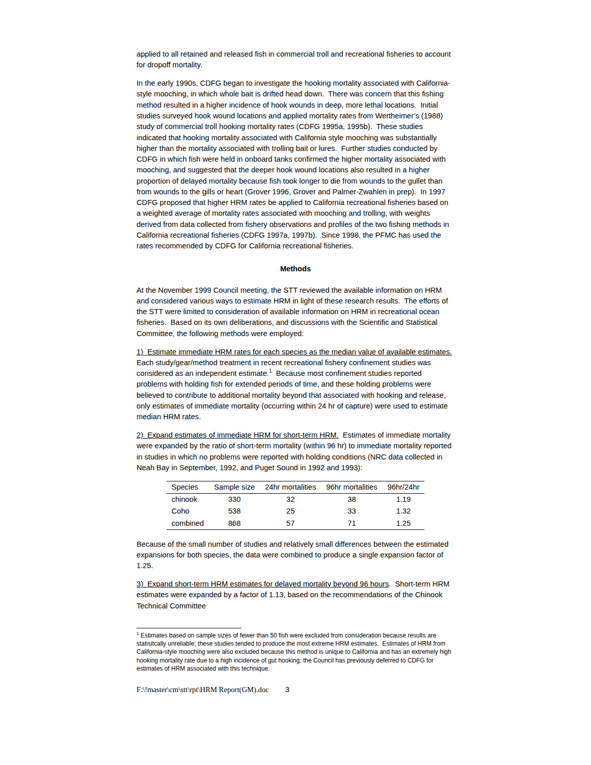applied to all retained and released fish in commercial troll and recreational fisheries to account for dropoff mortality.
In the early 1990s, CDFG began to investigate the hooking mortality associated with California-style mooching, in which whole bait is drifted head down. There was concern that this fishing method resulted in a higher incidence of hook wounds in deep, more lethal locations. Initial studies surveyed hook wound locations and applied mortality rates from Wertheimer’s (1988) study of commercial troll hooking mortality rates (CDFG 1995a, 1995b). These studies indicated that hooking mortality associated with California style mooching was substantially higher than the mortality associated with trolling bait or lures. Further studies conducted by CDFG in which fish were held in onboard tanks confirmed the higher mortality associated with mooching, and suggested that the deeper hook wound locations also resulted in a higher proportion of delayed mortality because fish took longer to die from wounds to the gullet than from wounds to the gills or heart (Grover 1996, Grover and Palmer-Zwahlen in prep). In 1997 CDFG proposed that higher HRM rates be applied to California recreational fisheries based on a weighted average of mortality rates associated with mooching and trolling, with weights derived from data collected from fishery observations and profiles of the two fishing methods in California recreational fisheries (CDFG 1997a, 1997b). Since 1998, the PFMC has used the rates recommended by CDFG for California recreational fisheries.
Methods
At the November 1999 Council meeting, the STT reviewed the available information on HRM and considered various ways to estimate HRM in light of these research results. The efforts of the STT were limited to consideration of available information on HRM in recreational ocean fisheries. Based on its own deliberations, and discussions with the Scientific and Statistical Committee, the following methods were employed:
1) Estimate immediate HRM rates for each species as the median value of available estimates. Each study/gear/method treatment in recent recreational fishery confinement studies was considered as an independent estimate.1 Because most confinement studies reported problems with holding fish for extended periods of time, and these holding problems were believed to contribute to additional mortality beyond that associated with hooking and release, only estimates of immediate mortality (occurring within 24 hr of capture) were used to estimate median HRM rates.
2) Expand estimates of immediate HRM for short-term HRM. Estimates of immediate mortality were expanded by the ratio of short-term mortality (within 96 hr) to immediate mortality reported in studies in which no problems were reported with holding conditions (NRC data collected in Neah Bay in September, 1992, and Puget Sound in 1992 and 1993):
| Species | Sample size | 24hr mortalities | 96hr mortalities | 96hr/24hr |
| --- | --- | --- | --- | --- |
| chinook | 330 | 32 | 38 | 1.19 |
| Coho | 538 | 25 | 33 | 1.32 |
| combined | 868 | 57 | 71 | 1.25 |
Because of the small number of studies and relatively small differences between the estimated expansions for both species, the data were combined to produce a single expansion factor of 1.25.
3) Expand short-term HRM estimates for delayed mortality beyond 96 hours. Short-term HRM estimates were expanded by a factor of 1.13, based on the recommendations of the Chinook Technical Committee
1 Estimates based on sample sizes of fewer than 50 fish were excluded from consideration because results are statisitcally unreliable; these studies tended to produce the most extreme HRM estimates. Estimates of HRM from California-style mooching were also excluded because this method is unique to California and has an extremely high hooking mortality rate due to a high incidence of gut hooking; the Council has previously deferred to CDFG for estimates of HRM associated with this technique.
F:\!master\cm\stt\rpt\HRM Report(GM).doc 3